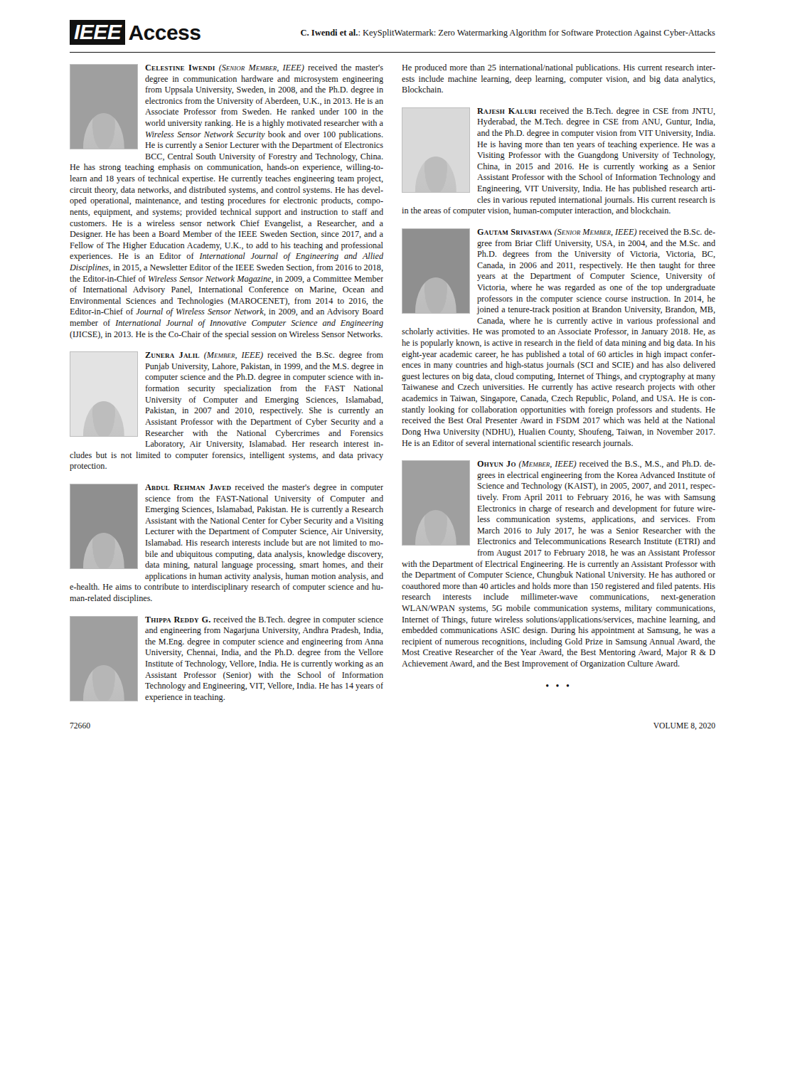IEEE Access
C. Iwendi et al.: KeySplitWatermark: Zero Watermarking Algorithm for Software Protection Against Cyber-Attacks
Celestine Iwendi (Senior Member, IEEE) received the master's degree in communication hardware and microsystem engineering from Uppsala University, Sweden, in 2008, and the Ph.D. degree in electronics from the University of Aberdeen, U.K., in 2013. He is an Associate Professor from Sweden. He ranked under 100 in the world university ranking. He is a highly motivated researcher with a Wireless Sensor Network Security book and over 100 publications. He is currently a Senior Lecturer with the Department of Electronics BCC, Central South University of Forestry and Technology, China. He has strong teaching emphasis on communication, hands-on experience, willing-to-learn and 18 years of technical expertise. He currently teaches engineering team project, circuit theory, data networks, and distributed systems, and control systems. He has developed operational, maintenance, and testing procedures for electronic products, components, equipment, and systems; provided technical support and instruction to staff and customers. He is a wireless sensor network Chief Evangelist, a Researcher, and a Designer. He has been a Board Member of the IEEE Sweden Section, since 2017, and a Fellow of The Higher Education Academy, U.K., to add to his teaching and professional experiences. He is an Editor of International Journal of Engineering and Allied Disciplines, in 2015, a Newsletter Editor of the IEEE Sweden Section, from 2016 to 2018, the Editor-in-Chief of Wireless Sensor Network Magazine, in 2009, a Committee Member of International Advisory Panel, International Conference on Marine, Ocean and Environmental Sciences and Technologies (MAROCENET), from 2014 to 2016, the Editor-in-Chief of Journal of Wireless Sensor Network, in 2009, and an Advisory Board member of International Journal of Innovative Computer Science and Engineering (IJICSE), in 2013. He is the Co-Chair of the special session on Wireless Sensor Networks.
Zunera Jalil (Member, IEEE) received the B.Sc. degree from Punjab University, Lahore, Pakistan, in 1999, and the M.S. degree in computer science and the Ph.D. degree in computer science with information security specialization from the FAST National University of Computer and Emerging Sciences, Islamabad, Pakistan, in 2007 and 2010, respectively. She is currently an Assistant Professor with the Department of Cyber Security and a Researcher with the National Cybercrimes and Forensics Laboratory, Air University, Islamabad. Her research interest includes but is not limited to computer forensics, intelligent systems, and data privacy protection.
Abdul Rehman Javed received the master's degree in computer science from the FAST-National University of Computer and Emerging Sciences, Islamabad, Pakistan. He is currently a Research Assistant with the National Center for Cyber Security and a Visiting Lecturer with the Department of Computer Science, Air University, Islamabad. His research interests include but are not limited to mobile and ubiquitous computing, data analysis, knowledge discovery, data mining, natural language processing, smart homes, and their applications in human activity analysis, human motion analysis, and e-health. He aims to contribute to interdisciplinary research of computer science and human-related disciplines.
Thippa Reddy G. received the B.Tech. degree in computer science and engineering from Nagarjuna University, Andhra Pradesh, India, the M.Eng. degree in computer science and engineering from Anna University, Chennai, India, and the Ph.D. degree from the Vellore Institute of Technology, Vellore, India. He is currently working as an Assistant Professor (Senior) with the School of Information Technology and Engineering, VIT, Vellore, India. He has 14 years of experience in teaching.
He produced more than 25 international/national publications. His current research interests include machine learning, deep learning, computer vision, and big data analytics, Blockchain.
Rajesh Kaluri received the B.Tech. degree in CSE from JNTU, Hyderabad, the M.Tech. degree in CSE from ANU, Guntur, India, and the Ph.D. degree in computer vision from VIT University, India. He is having more than ten years of teaching experience. He was a Visiting Professor with the Guangdong University of Technology, China, in 2015 and 2016. He is currently working as a Senior Assistant Professor with the School of Information Technology and Engineering, VIT University, India. He has published research articles in various reputed international journals. His current research is in the areas of computer vision, human-computer interaction, and blockchain.
Gautam Srivastava (Senior Member, IEEE) received the B.Sc. degree from Briar Cliff University, USA, in 2004, and the M.Sc. and Ph.D. degrees from the University of Victoria, Victoria, BC, Canada, in 2006 and 2011, respectively. He then taught for three years at the Department of Computer Science, University of Victoria, where he was regarded as one of the top undergraduate professors in the computer science course instruction. In 2014, he joined a tenure-track position at Brandon University, Brandon, MB, Canada, where he is currently active in various professional and scholarly activities. He was promoted to an Associate Professor, in January 2018. He, as he is popularly known, is active in research in the field of data mining and big data. In his eight-year academic career, he has published a total of 60 articles in high impact conferences in many countries and high-status journals (SCI and SCIE) and has also delivered guest lectures on big data, cloud computing, Internet of Things, and cryptography at many Taiwanese and Czech universities. He currently has active research projects with other academics in Taiwan, Singapore, Canada, Czech Republic, Poland, and USA. He is constantly looking for collaboration opportunities with foreign professors and students. He received the Best Oral Presenter Award in FSDM 2017 which was held at the National Dong Hwa University (NDHU), Hualien County, Shoufeng, Taiwan, in November 2017. He is an Editor of several international scientific research journals.
Ohyun Jo (Member, IEEE) received the B.S., M.S., and Ph.D. degrees in electrical engineering from the Korea Advanced Institute of Science and Technology (KAIST), in 2005, 2007, and 2011, respectively. From April 2011 to February 2016, he was with Samsung Electronics in charge of research and development for future wireless communication systems, applications, and services. From March 2016 to July 2017, he was a Senior Researcher with the Electronics and Telecommunications Research Institute (ETRI) and from August 2017 to February 2018, he was an Assistant Professor with the Department of Electrical Engineering. He is currently an Assistant Professor with the Department of Computer Science, Chungbuk National University. He has authored or coauthored more than 40 articles and holds more than 150 registered and filed patents. His research interests include millimeter-wave communications, next-generation WLAN/WPAN systems, 5G mobile communication systems, military communications, Internet of Things, future wireless solutions/applications/services, machine learning, and embedded communications ASIC design. During his appointment at Samsung, he was a recipient of numerous recognitions, including Gold Prize in Samsung Annual Award, the Most Creative Researcher of the Year Award, the Best Mentoring Award, Major R & D Achievement Award, and the Best Improvement of Organization Culture Award.
• • •
72660
VOLUME 8, 2020